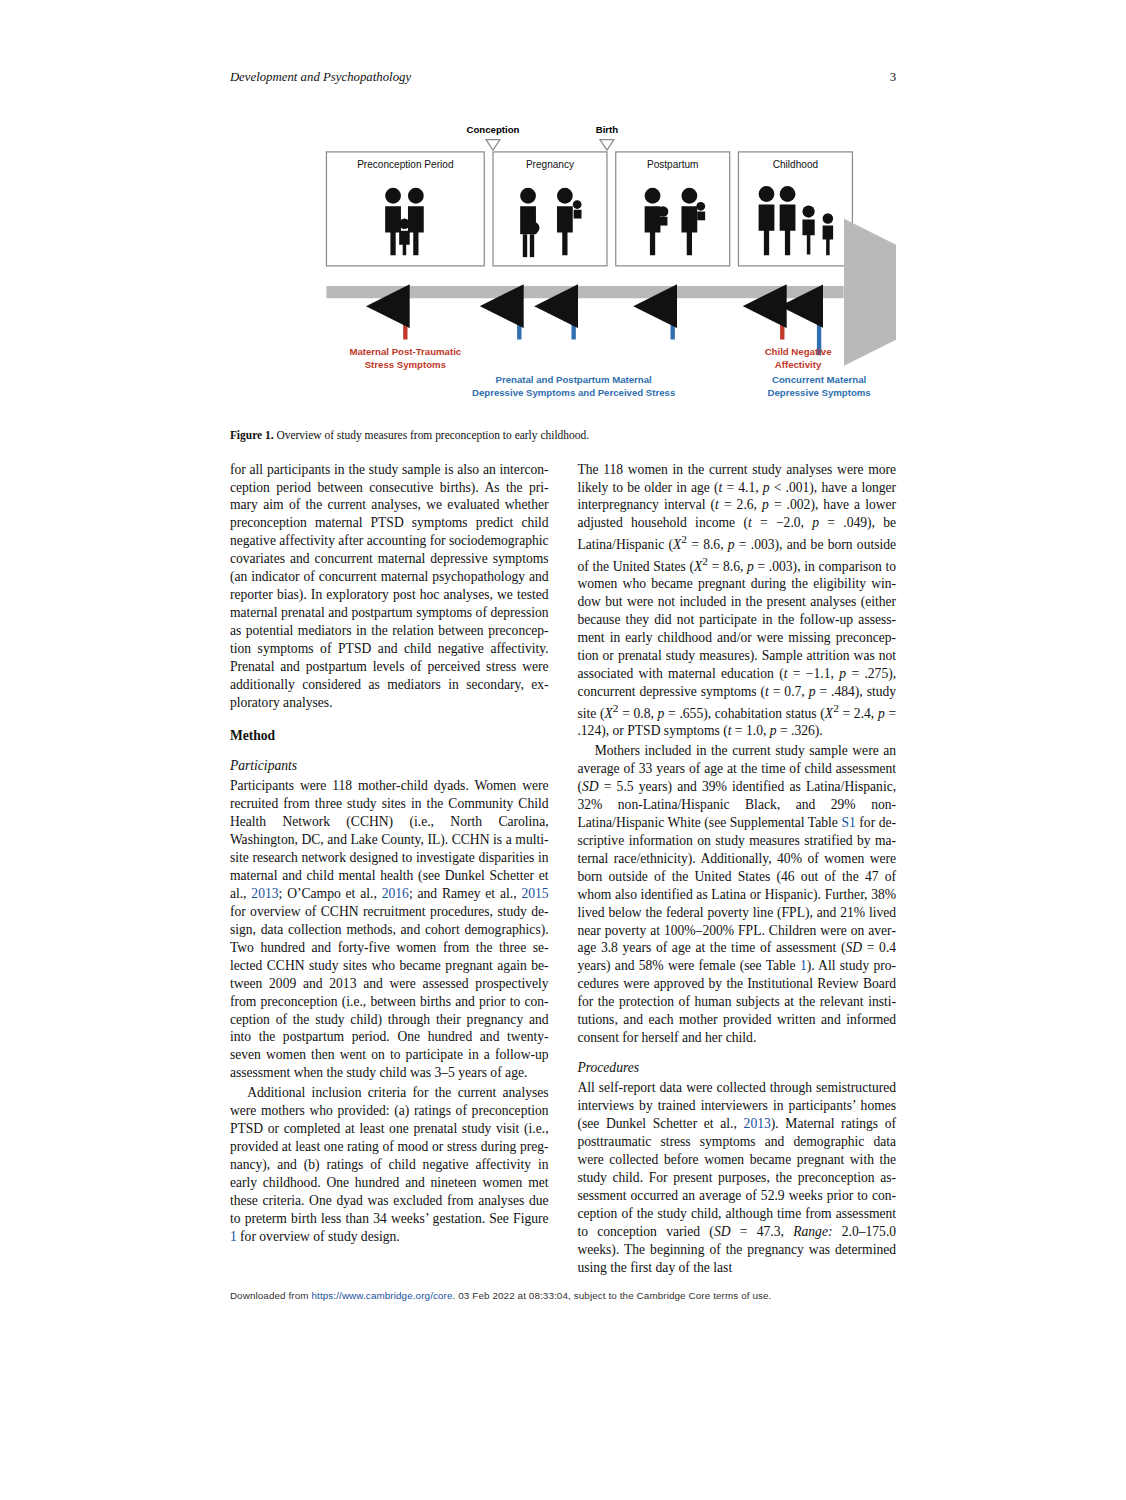Development and Psychopathology 3
Conception Birth Preconception Period Pregnancy Postpartum Childhood Maternal Post-Traumatic Stress Symptoms Prenatal and Postpartum Maternal Depressive Symptoms and Perceived Stress Child Negative Affectivity Concurrent Maternal Depressive Symptoms
Figure 1. Overview of study measures from preconception to early childhood.
for all participants in the study sample is also an interconception period between consecutive births). As the primary aim of the current analyses, we evaluated whether preconception maternal PTSD symptoms predict child negative affectivity after accounting for sociodemographic covariates and concurrent maternal depressive symptoms (an indicator of concurrent maternal psychopathology and reporter bias). In exploratory post hoc analyses, we tested maternal prenatal and postpartum symptoms of depression as potential mediators in the relation between preconception symptoms of PTSD and child negative affectivity. Prenatal and postpartum levels of perceived stress were additionally considered as mediators in secondary, exploratory analyses.
Method
Participants
Participants were 118 mother-child dyads. Women were recruited from three study sites in the Community Child Health Network (CCHN) (i.e., North Carolina, Washington, DC, and Lake County, IL). CCHN is a multisite research network designed to investigate disparities in maternal and child mental health (see Dunkel Schetter et al., 2013; O’Campo et al., 2016; and Ramey et al., 2015 for overview of CCHN recruitment procedures, study design, data collection methods, and cohort demographics). Two hundred and forty-five women from the three selected CCHN study sites who became pregnant again between 2009 and 2013 and were assessed prospectively from preconception (i.e., between births and prior to conception of the study child) through their pregnancy and into the postpartum period. One hundred and twenty-seven women then went on to participate in a follow-up assessment when the study child was 3–5 years of age.
Additional inclusion criteria for the current analyses were mothers who provided: (a) ratings of preconception PTSD or completed at least one prenatal study visit (i.e., provided at least one rating of mood or stress during pregnancy), and (b) ratings of child negative affectivity in early childhood. One hundred and nineteen women met these criteria. One dyad was excluded from analyses due to preterm birth less than 34 weeks’ gestation. See Figure 1 for overview of study design.
The 118 women in the current study analyses were more likely to be older in age (t = 4.1, p < .001), have a longer interpregnancy interval (t = 2.6, p = .002), have a lower adjusted household income (t = −2.0, p = .049), be Latina/Hispanic (X2 = 8.6, p = .003), and be born outside of the United States (X2 = 8.6, p = .003), in comparison to women who became pregnant during the eligibility window but were not included in the present analyses (either because they did not participate in the follow-up assessment in early childhood and/or were missing preconception or prenatal study measures). Sample attrition was not associated with maternal education (t = −1.1, p = .275), concurrent depressive symptoms (t = 0.7, p = .484), study site (X2 = 0.8, p = .655), cohabitation status (X2 = 2.4, p = .124), or PTSD symptoms (t = 1.0, p = .326).
Mothers included in the current study sample were an average of 33 years of age at the time of child assessment (SD = 5.5 years) and 39% identified as Latina/Hispanic, 32% non-Latina/Hispanic Black, and 29% non-Latina/Hispanic White (see Supplemental Table S1 for descriptive information on study measures stratified by maternal race/ethnicity). Additionally, 40% of women were born outside of the United States (46 out of the 47 of whom also identified as Latina or Hispanic). Further, 38% lived below the federal poverty line (FPL), and 21% lived near poverty at 100%–200% FPL. Children were on average 3.8 years of age at the time of assessment (SD = 0.4 years) and 58% were female (see Table 1). All study procedures were approved by the Institutional Review Board for the protection of human subjects at the relevant institutions, and each mother provided written and informed consent for herself and her child.
Procedures
All self-report data were collected through semistructured interviews by trained interviewers in participants’ homes (see Dunkel Schetter et al., 2013). Maternal ratings of posttraumatic stress symptoms and demographic data were collected before women became pregnant with the study child. For present purposes, the preconception assessment occurred an average of 52.9 weeks prior to conception of the study child, although time from assessment to conception varied (SD = 47.3, Range: 2.0–175.0 weeks). The beginning of the pregnancy was determined using the first day of the last
Downloaded from https://www.cambridge.org/core. 03 Feb 2022 at 08:33:04, subject to the Cambridge Core terms of use.